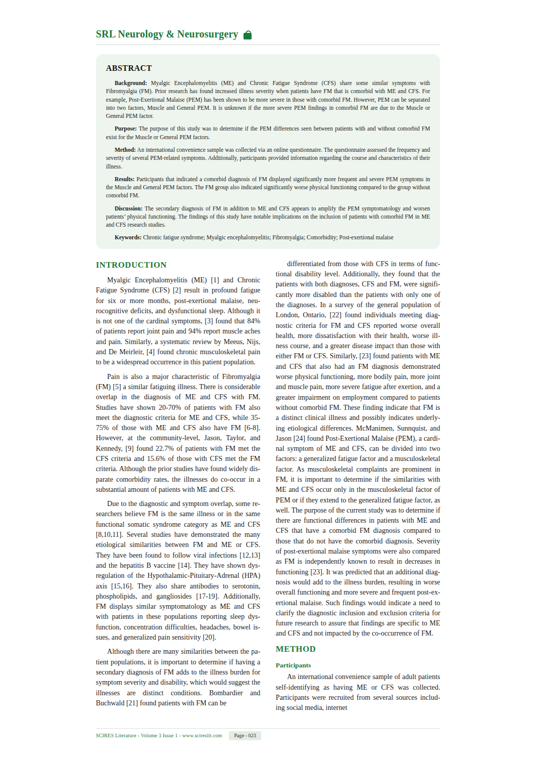SRL Neurology & Neurosurgery
ABSTRACT
Background: Myalgic Encephalomyelitis (ME) and Chronic Fatigue Syndrome (CFS) share some similar symptoms with Fibromyalgia (FM). Prior research has found increased illness severity when patients have FM that is comorbid with ME and CFS. For example, Post-Exertional Malaise (PEM) has been shown to be more severe in those with comorbid FM. However, PEM can be separated into two factors, Muscle and General PEM. It is unknown if the more severe PEM findings in comorbid FM are due to the Muscle or General PEM factor.
Purpose: The purpose of this study was to determine if the PEM differences seen between patients with and without comorbid FM exist for the Muscle or General PEM factors.
Method: An international convenience sample was collected via an online questionnaire. The questionnaire assessed the frequency and severity of several PEM-related symptoms. Additionally, participants provided information regarding the course and characteristics of their illness.
Results: Participants that indicated a comorbid diagnosis of FM displayed significantly more frequent and severe PEM symptoms in the Muscle and General PEM factors. The FM group also indicated significantly worse physical functioning compared to the group without comorbid FM.
Discussion: The secondary diagnosis of FM in addition to ME and CFS appears to amplify the PEM symptomatology and worsen patients’ physical functioning. The findings of this study have notable implications on the inclusion of patients with comorbid FM in ME and CFS research studies.
Keywords: Chronic fatigue syndrome; Myalgic encephalomyelitis; Fibromyalgia; Comorbidity; Post-exertional malaise
INTRODUCTION
Myalgic Encephalomyelitis (ME) [1] and Chronic Fatigue Syndrome (CFS) [2] result in profound fatigue for six or more months, post-exertional malaise, neurocognitive deficits, and dysfunctional sleep. Although it is not one of the cardinal symptoms, [3] found that 84% of patients report joint pain and 94% report muscle aches and pain. Similarly, a systematic review by Meeus, Nijs, and De Meirleir, [4] found chronic musculoskeletal pain to be a widespread occurrence in this patient population.
Pain is also a major characteristic of Fibromyalgia (FM) [5] a similar fatiguing illness. There is considerable overlap in the diagnosis of ME and CFS with FM. Studies have shown 20-70% of patients with FM also meet the diagnostic criteria for ME and CFS, while 35-75% of those with ME and CFS also have FM [6-8]. However, at the community-level, Jason, Taylor, and Kennedy, [9] found 22.7% of patients with FM met the CFS criteria and 15.6% of those with CFS met the FM criteria. Although the prior studies have found widely disparate comorbidity rates, the illnesses do co-occur in a substantial amount of patients with ME and CFS.
Due to the diagnostic and symptom overlap, some researchers believe FM is the same illness or in the same functional somatic syndrome category as ME and CFS [8,10,11]. Several studies have demonstrated the many etiological similarities between FM and ME or CFS. They have been found to follow viral infections [12,13] and the hepatitis B vaccine [14]. They have shown dysregulation of the Hypothalamic-Pituitary-Adrenal (HPA) axis [15,16]. They also share antibodies to serotonin, phospholipids, and gangliosides [17-19]. Additionally, FM displays similar symptomatology as ME and CFS with patients in these populations reporting sleep dysfunction, concentration difficulties, headaches, bowel issues, and generalized pain sensitivity [20].
Although there are many similarities between the patient populations, it is important to determine if having a secondary diagnosis of FM adds to the illness burden for symptom severity and disability, which would suggest the illnesses are distinct conditions. Bombardier and Buchwald [21] found patients with FM can be
differentiated from those with CFS in terms of functional disability level. Additionally, they found that the patients with both diagnoses, CFS and FM, were significantly more disabled than the patients with only one of the diagnoses. In a survey of the general population of London, Ontario, [22] found individuals meeting diagnostic criteria for FM and CFS reported worse overall health, more dissatisfaction with their health, worse illness course, and a greater disease impact than those with either FM or CFS. Similarly, [23] found patients with ME and CFS that also had an FM diagnosis demonstrated worse physical functioning, more bodily pain, more joint and muscle pain, more severe fatigue after exertion, and a greater impairment on employment compared to patients without comorbid FM. These finding indicate that FM is a distinct clinical illness and possibly indicates underlying etiological differences. McManimen, Sunnquist, and Jason [24] found Post-Exertional Malaise (PEM), a cardinal symptom of ME and CFS, can be divided into two factors: a generalized fatigue factor and a musculoskeletal factor. As musculoskeletal complaints are prominent in FM, it is important to determine if the similarities with ME and CFS occur only in the musculoskeletal factor of PEM or if they extend to the generalized fatigue factor, as well. The purpose of the current study was to determine if there are functional differences in patients with ME and CFS that have a comorbid FM diagnosis compared to those that do not have the comorbid diagnosis. Severity of post-exertional malaise symptoms were also compared as FM is independently known to result in decreases in functioning [23]. It was predicted that an additional diagnosis would add to the illness burden, resulting in worse overall functioning and more severe and frequent post-exertional malaise. Such findings would indicate a need to clarify the diagnostic inclusion and exclusion criteria for future research to assure that findings are specific to ME and CFS and not impacted by the co-occurrence of FM.
METHOD
Participants
An international convenience sample of adult patients self-identifying as having ME or CFS was collected. Participants were recruited from several sources including social media, internet
SCIRES Literature - Volume 3 Issue 1 - www.scireslit.com
Page - 023